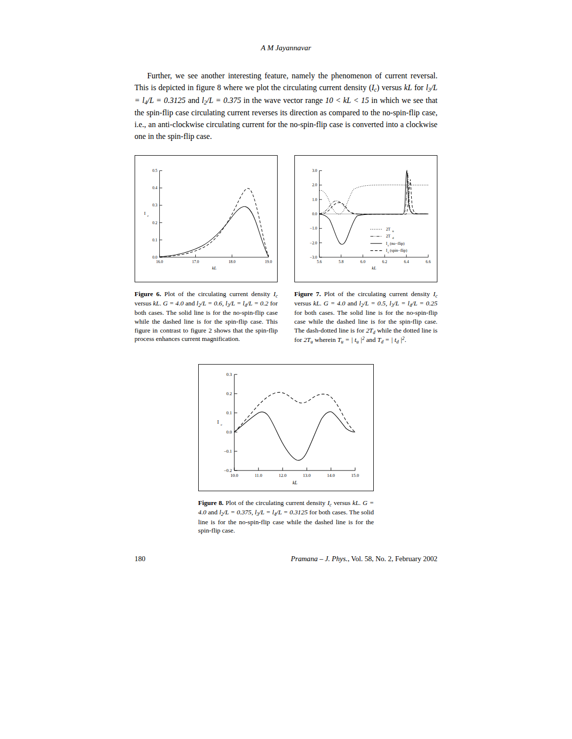A M Jayannavar
Further, we see another interesting feature, namely the phenomenon of current reversal. This is depicted in figure 8 where we plot the circulating current density (Ic) versus kL for l3/L = l4/L = 0.3125 and l2/L = 0.375 in the wave vector range 10 < kL < 15 in which we see that the spin-flip case circulating current reverses its direction as compared to the no-spin-flip case, i.e., an anti-clockwise circulating current for the no-spin-flip case is converted into a clockwise one in the spin-flip case.
0.0 0.1 0.2 0.3 0.4 0.5 16.0 17.0 18.0 19.0 kL I c
Figure 6. Plot of the circulating current density Ic versus kL. G = 4.0 and l2/L = 0.6, l3/L = l4/L = 0.2 for both cases. The solid line is for the no-spin-flip case while the dashed line is for the spin-flip case. This figure in contrast to figure 2 shows that the spin-flip process enhances current magnification.
−3.0 −2.0 −1.0 0.0 1.0 2.0 3.0 5.6 5.8 6.0 6.2 6.4 6.6 kL 2Tu 2Td Ic(no−flip) Ic(spin−flip)
Figure 7. Plot of the circulating current density Ic versus kL. G = 4.0 and l2/L = 0.5, l3/L = l4/L = 0.25 for both cases. The solid line is for the no-spin-flip case while the dashed line is for the spin-flip case. The dash-dotted line is for 2Td while the dotted line is for 2Tu wherein Tu = | tu |2 and Td = | td |2.
−0.2 −0.1 0.0 0.1 0.2 0.3 10.0 11.0 12.0 13.0 14.0 15.0 kL I c
Figure 8. Plot of the circulating current density Ic versus kL. G = 4.0 and l2/L = 0.375, l3/L = l4/L = 0.3125 for both cases. The solid line is for the no-spin-flip case while the dashed line is for the spin-flip case.
180
Pramana – J. Phys., Vol. 58, No. 2, February 2002